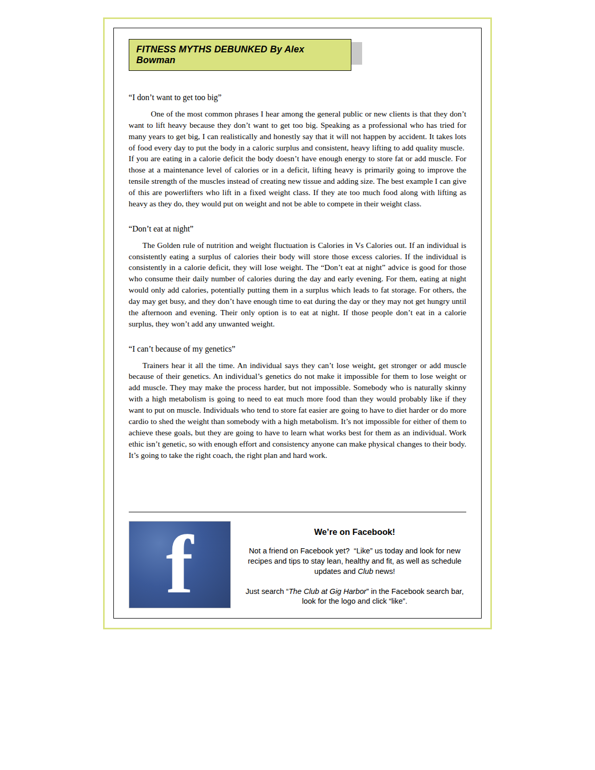FITNESS MYTHS DEBUNKED By Alex Bowman
“I don’t want to get too big”
One of the most common phrases I hear among the general public or new clients is that they don’t want to lift heavy because they don’t want to get too big. Speaking as a professional who has tried for many years to get big, I can realistically and honestly say that it will not happen by accident. It takes lots of food every day to put the body in a caloric surplus and consistent, heavy lifting to add quality muscle. If you are eating in a calorie deficit the body doesn’t have enough energy to store fat or add muscle. For those at a maintenance level of calories or in a deficit, lifting heavy is primarily going to improve the tensile strength of the muscles instead of creating new tissue and adding size. The best example I can give of this are powerlifters who lift in a fixed weight class. If they ate too much food along with lifting as heavy as they do, they would put on weight and not be able to compete in their weight class.
“Don’t eat at night”
The Golden rule of nutrition and weight fluctuation is Calories in Vs Calories out. If an individual is consistently eating a surplus of calories their body will store those excess calories. If the individual is consistently in a calorie deficit, they will lose weight. The “Don’t eat at night” advice is good for those who consume their daily number of calories during the day and early evening. For them, eating at night would only add calories, potentially putting them in a surplus which leads to fat storage. For others, the day may get busy, and they don’t have enough time to eat during the day or they may not get hungry until the afternoon and evening. Their only option is to eat at night. If those people don’t eat in a calorie surplus, they won’t add any unwanted weight.
“I can’t because of my genetics”
Trainers hear it all the time. An individual says they can’t lose weight, get stronger or add muscle because of their genetics. An individual’s genetics do not make it impossible for them to lose weight or add muscle. They may make the process harder, but not impossible. Somebody who is naturally skinny with a high metabolism is going to need to eat much more food than they would probably like if they want to put on muscle. Individuals who tend to store fat easier are going to have to diet harder or do more cardio to shed the weight than somebody with a high metabolism. It’s not impossible for either of them to achieve these goals, but they are going to have to learn what works best for them as an individual. Work ethic isn’t genetic, so with enough effort and consistency anyone can make physical changes to their body. It’s going to take the right coach, the right plan and hard work.
f
We’re on Facebook!
Not a friend on Facebook yet? “Like” us today and look for new recipes and tips to stay lean, healthy and fit, as well as schedule updates and Club news!
Just search “The Club at Gig Harbor” in the Facebook search bar, look for the logo and click “like”.